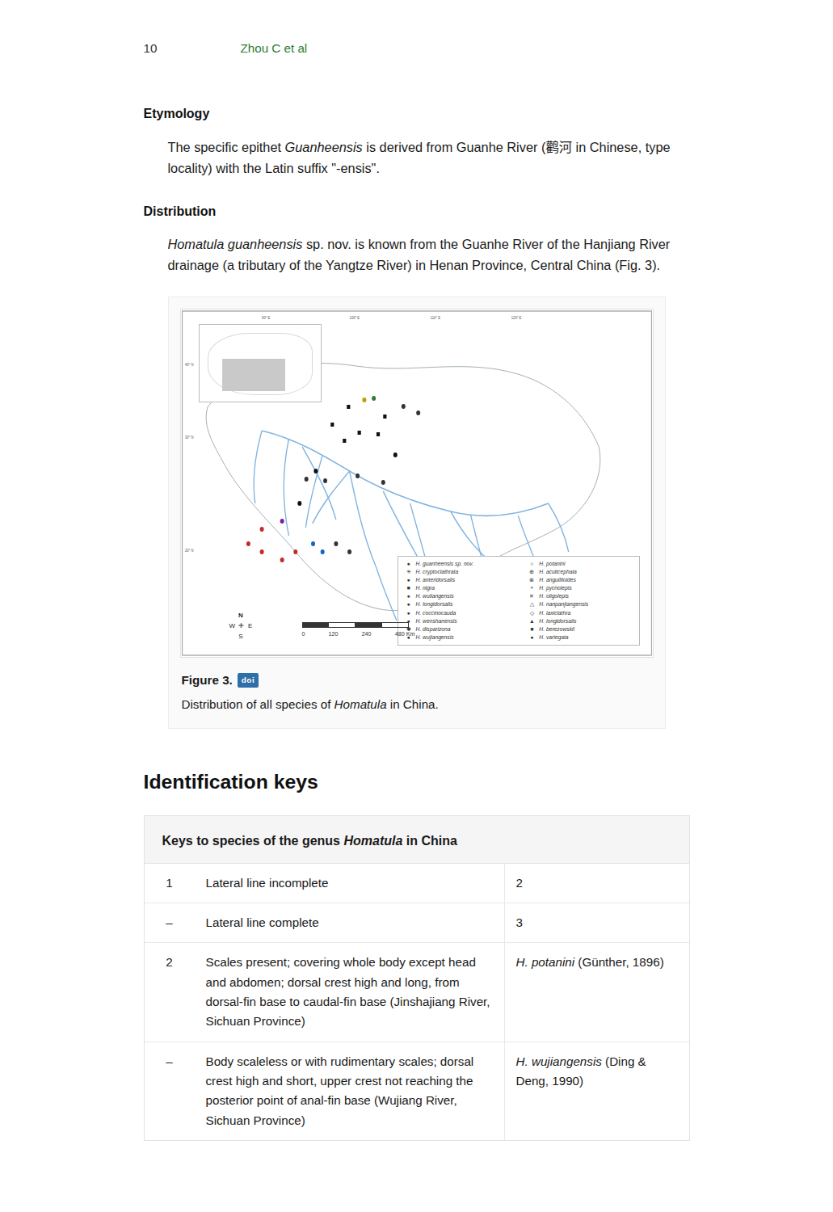10 Zhou C et al
Etymology
The specific epithet Guanheensis is derived from Guanhe River (鹳河 in Chinese, type locality) with the Latin suffix "-ensis".
Distribution
Homatula guanheensis sp. nov. is known from the Guanhe River of the Hanjiang River drainage (a tributary of the Yangtze River) in Henan Province, Central China (Fig. 3).
90° E 100° E 110° E 120° E 40° N 30° N 20° N
| ● | H. guanheensis sp. nov. | ○ | H. potanini |
| ✳ | H. cryptoclathrata | ⊕ | H. acuticephala |
| ● | H. anteridorsalis | ⊗ | H. anguillioides |
| ■ | H. nigra | + | H. pycnolepis |
| ● | H. wuliangensis | ✕ | H. oligolepis |
| ● | H. longidorsalis | △ | H. nanpanjiangensis |
| ● | H. coccinocauda | ◇ | H. laxiclathra |
| ● | H. wenshanensis | ▲ | H. longidorsalis |
| ✱ | H. disparizona | ■ | H. berezowskii |
| ● | H. wujiangensis | ● | H. variegata |
0120240480 Km
N
W ✛ E
S
Figure 3. doi Distribution of all species of Homatula in China.
Identification keys
Keys to species of the genus Homatula in China
| 1 | Lateral line incomplete | 2 |
| – | Lateral line complete | 3 |
| 2 | Scales present; covering whole body except head and abdomen; dorsal crest high and long, from dorsal-fin base to caudal-fin base (Jinshajiang River, Sichuan Province) | H. potanini (Günther, 1896) |
| – | Body scaleless or with rudimentary scales; dorsal crest high and short, upper crest not reaching the posterior point of anal-fin base (Wujiang River, Sichuan Province) | H. wujiangensis (Ding & Deng, 1990) |